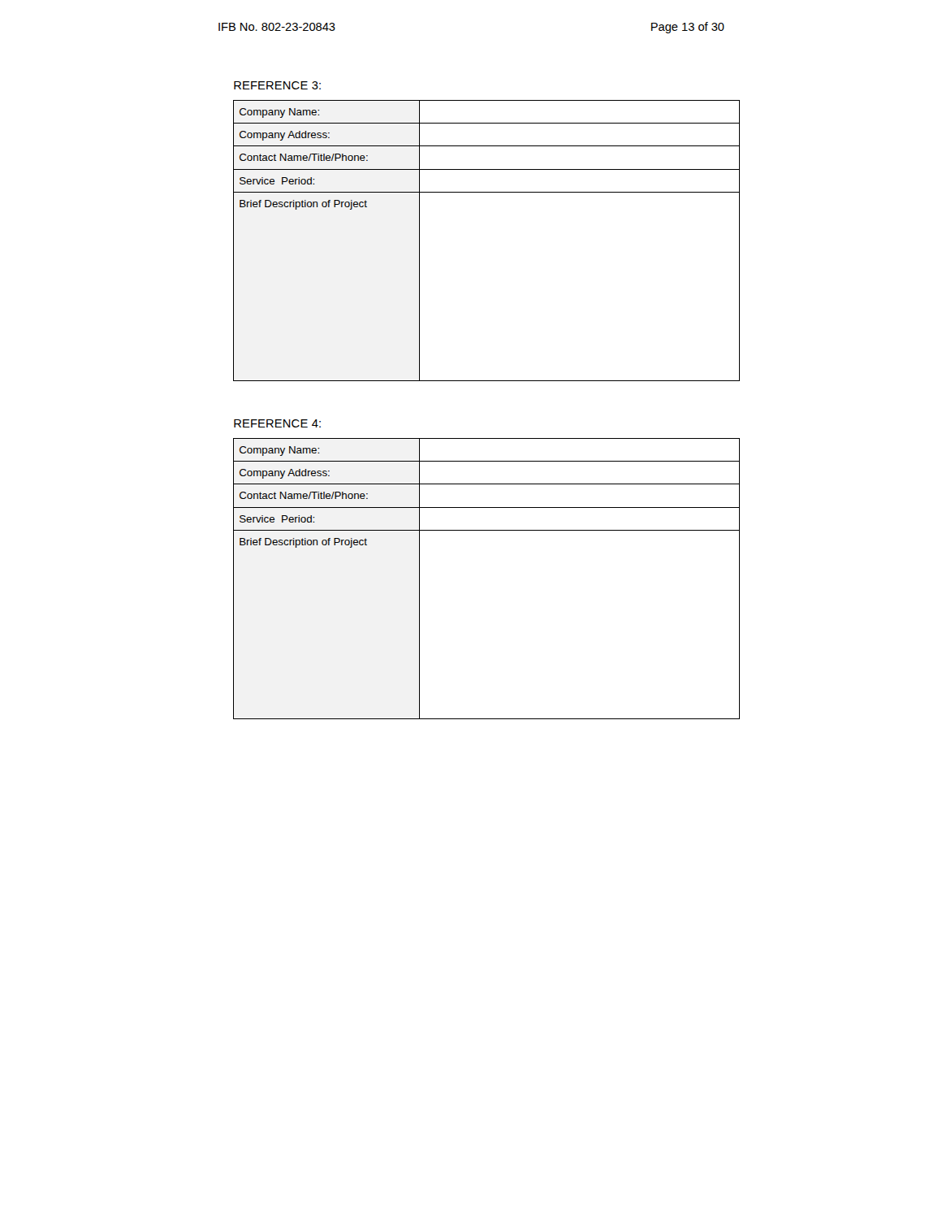IFB No. 802-23-20843
Page 13 of 30
REFERENCE 3:
| Company Name: | |
| Company Address: | |
| Contact Name/Title/Phone: | |
| Service Period: | |
| Brief Description of Project | |
REFERENCE 4:
| Company Name: | |
| Company Address: | |
| Contact Name/Title/Phone: | |
| Service Period: | |
| Brief Description of Project | |